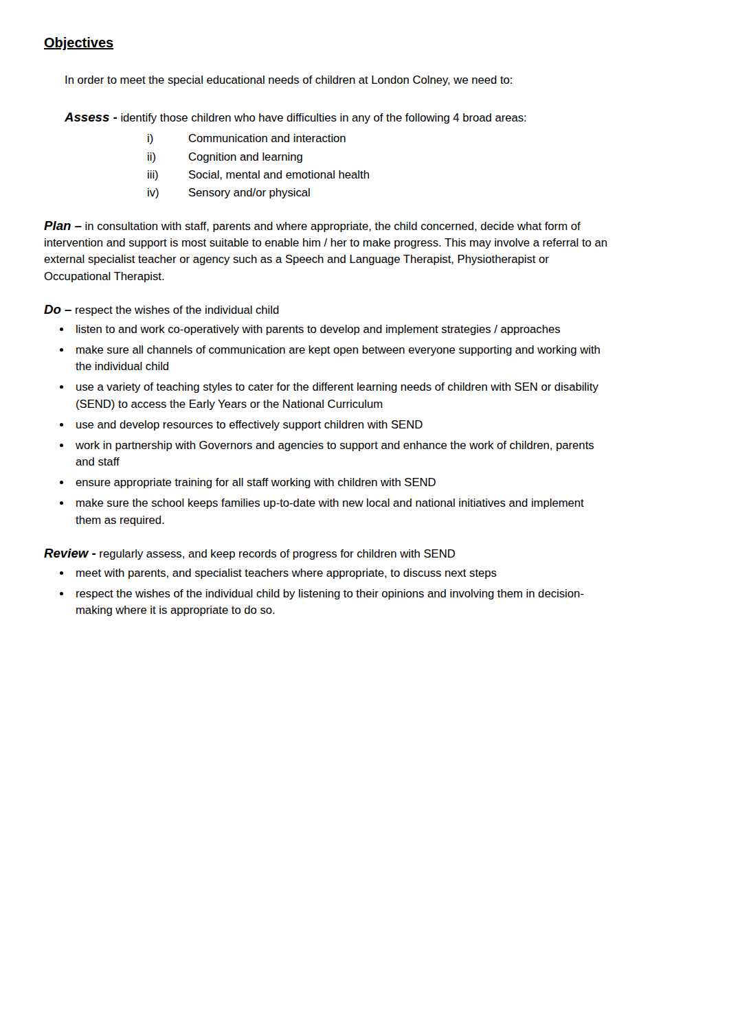Objectives
In order to meet the special educational needs of children at London Colney, we need to:
Assess - identify those children who have difficulties in any of the following 4 broad areas:
i) Communication and interaction
ii) Cognition and learning
iii) Social, mental and emotional health
iv) Sensory and/or physical
Plan – in consultation with staff, parents and where appropriate, the child concerned, decide what form of intervention and support is most suitable to enable him / her to make progress. This may involve a referral to an external specialist teacher or agency such as a Speech and Language Therapist, Physiotherapist or Occupational Therapist.
Do – respect the wishes of the individual child
listen to and work co-operatively with parents to develop and implement strategies / approaches
make sure all channels of communication are kept open between everyone supporting and working with the individual child
use a variety of teaching styles to cater for the different learning needs of children with SEN or disability (SEND) to access the Early Years or the National Curriculum
use and develop resources to effectively support children with SEND
work in partnership with Governors and agencies to support and enhance the work of children, parents and staff
ensure appropriate training for all staff working with children with SEND
make sure the school keeps families up-to-date with new local and national initiatives and implement them as required.
Review - regularly assess, and keep records of progress for children with SEND
meet with parents, and specialist teachers where appropriate, to discuss next steps
respect the wishes of the individual child by listening to their opinions and involving them in decision-making where it is appropriate to do so.